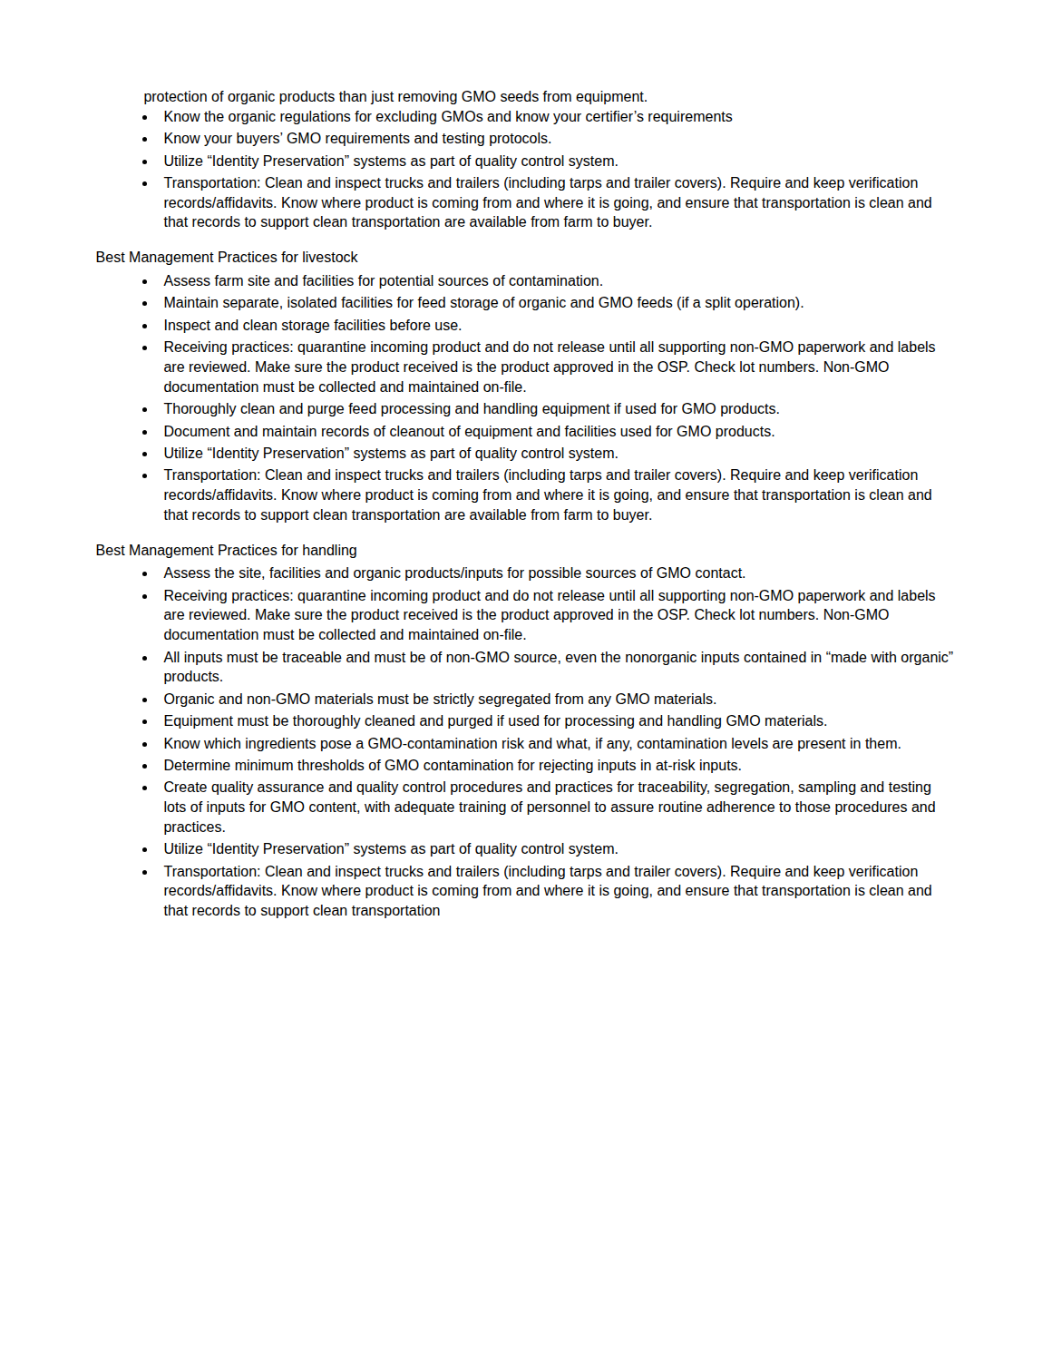protection of organic products than just removing GMO seeds from equipment.
Know the organic regulations for excluding GMOs and know your certifier’s requirements
Know your buyers’ GMO requirements and testing protocols.
Utilize “Identity Preservation” systems as part of quality control system.
Transportation: Clean and inspect trucks and trailers (including tarps and trailer covers). Require and keep verification records/affidavits. Know where product is coming from and where it is going, and ensure that transportation is clean and that records to support clean transportation are available from farm to buyer.
Best Management Practices for livestock
Assess farm site and facilities for potential sources of contamination.
Maintain separate, isolated facilities for feed storage of organic and GMO feeds (if a split operation).
Inspect and clean storage facilities before use.
Receiving practices: quarantine incoming product and do not release until all supporting non-GMO paperwork and labels are reviewed. Make sure the product received is the product approved in the OSP. Check lot numbers. Non-GMO documentation must be collected and maintained on-file.
Thoroughly clean and purge feed processing and handling equipment if used for GMO products.
Document and maintain records of cleanout of equipment and facilities used for GMO products.
Utilize “Identity Preservation” systems as part of quality control system.
Transportation: Clean and inspect trucks and trailers (including tarps and trailer covers). Require and keep verification records/affidavits. Know where product is coming from and where it is going, and ensure that transportation is clean and that records to support clean transportation are available from farm to buyer.
Best Management Practices for handling
Assess the site, facilities and organic products/inputs for possible sources of GMO contact.
Receiving practices: quarantine incoming product and do not release until all supporting non-GMO paperwork and labels are reviewed. Make sure the product received is the product approved in the OSP. Check lot numbers. Non-GMO documentation must be collected and maintained on-file.
All inputs must be traceable and must be of non-GMO source, even the nonorganic inputs contained in “made with organic” products.
Organic and non-GMO materials must be strictly segregated from any GMO materials.
Equipment must be thoroughly cleaned and purged if used for processing and handling GMO materials.
Know which ingredients pose a GMO-contamination risk and what, if any, contamination levels are present in them.
Determine minimum thresholds of GMO contamination for rejecting inputs in at-risk inputs.
Create quality assurance and quality control procedures and practices for traceability, segregation, sampling and testing lots of inputs for GMO content, with adequate training of personnel to assure routine adherence to those procedures and practices.
Utilize “Identity Preservation” systems as part of quality control system.
Transportation: Clean and inspect trucks and trailers (including tarps and trailer covers). Require and keep verification records/affidavits. Know where product is coming from and where it is going, and ensure that transportation is clean and that records to support clean transportation